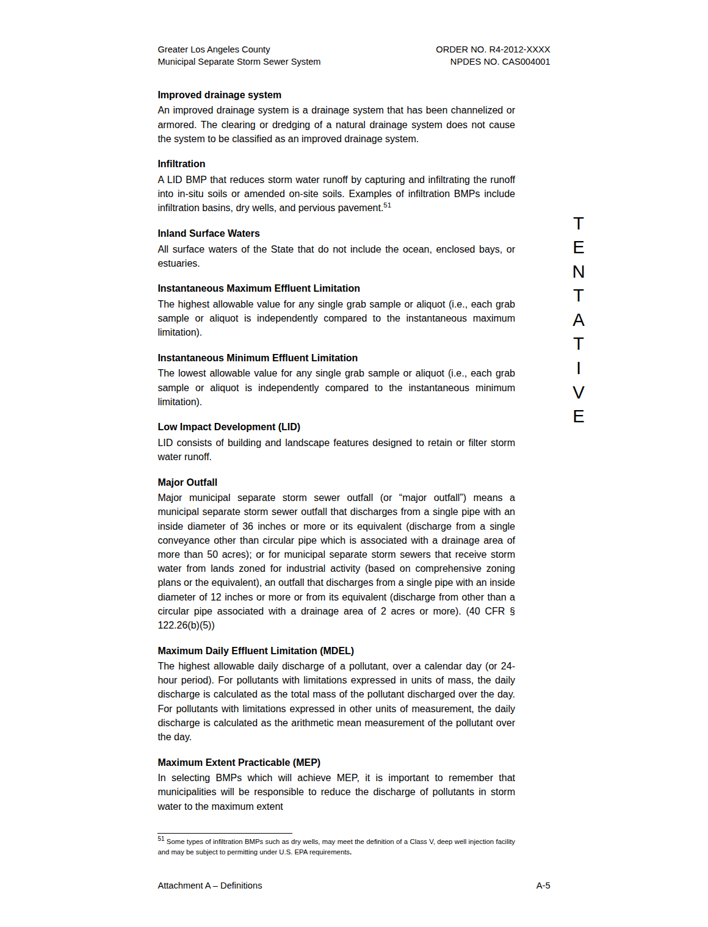Greater Los Angeles County
Municipal Separate Storm Sewer System
ORDER NO. R4-2012-XXXX
NPDES NO. CAS004001
T E N T A T I V E
Improved drainage system
An improved drainage system is a drainage system that has been channelized or armored. The clearing or dredging of a natural drainage system does not cause the system to be classified as an improved drainage system.
Infiltration
A LID BMP that reduces storm water runoff by capturing and infiltrating the runoff into in-situ soils or amended on-site soils. Examples of infiltration BMPs include infiltration basins, dry wells, and pervious pavement.51
Inland Surface Waters
All surface waters of the State that do not include the ocean, enclosed bays, or estuaries.
Instantaneous Maximum Effluent Limitation
The highest allowable value for any single grab sample or aliquot (i.e., each grab sample or aliquot is independently compared to the instantaneous maximum limitation).
Instantaneous Minimum Effluent Limitation
The lowest allowable value for any single grab sample or aliquot (i.e., each grab sample or aliquot is independently compared to the instantaneous minimum limitation).
Low Impact Development (LID)
LID consists of building and landscape features designed to retain or filter storm water runoff.
Major Outfall
Major municipal separate storm sewer outfall (or “major outfall”) means a municipal separate storm sewer outfall that discharges from a single pipe with an inside diameter of 36 inches or more or its equivalent (discharge from a single conveyance other than circular pipe which is associated with a drainage area of more than 50 acres); or for municipal separate storm sewers that receive storm water from lands zoned for industrial activity (based on comprehensive zoning plans or the equivalent), an outfall that discharges from a single pipe with an inside diameter of 12 inches or more or from its equivalent (discharge from other than a circular pipe associated with a drainage area of 2 acres or more). (40 CFR § 122.26(b)(5))
Maximum Daily Effluent Limitation (MDEL)
The highest allowable daily discharge of a pollutant, over a calendar day (or 24-hour period). For pollutants with limitations expressed in units of mass, the daily discharge is calculated as the total mass of the pollutant discharged over the day. For pollutants with limitations expressed in other units of measurement, the daily discharge is calculated as the arithmetic mean measurement of the pollutant over the day.
Maximum Extent Practicable (MEP)
In selecting BMPs which will achieve MEP, it is important to remember that municipalities will be responsible to reduce the discharge of pollutants in storm water to the maximum extent
51 Some types of infiltration BMPs such as dry wells, may meet the definition of a Class V, deep well injection facility and may be subject to permitting under U.S. EPA requirements.
Attachment A – Definitions
A-5